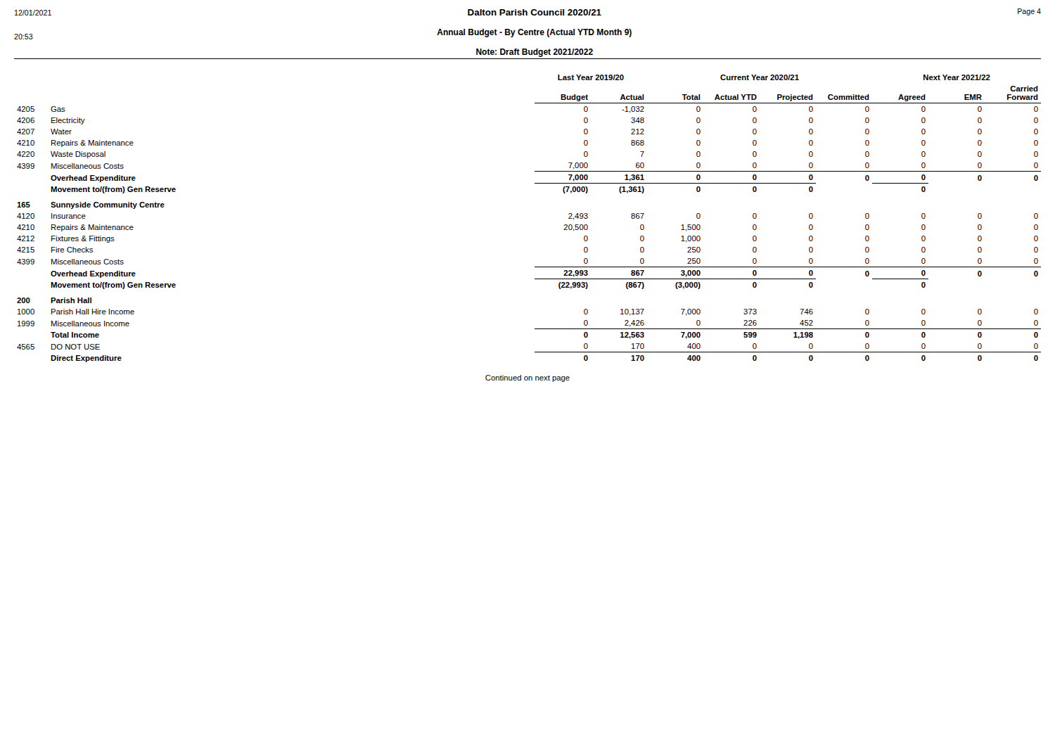12/01/2021
20:53
Dalton Parish Council 2020/21
Annual Budget - By Centre (Actual YTD Month 9)
Note: Draft Budget 2021/2022
Page 4
| | | Last Year 2019/20 | Current Year 2020/21 | Next Year 2021/22 |
| --- | --- | --- | --- | --- |
| | | Budget | Actual | Total | Actual YTD | Projected | Committed | Agreed | EMR | Carried Forward |
| 4205 | Gas | 0 | -1,032 | 0 | 0 | 0 | 0 | 0 | 0 | 0 |
| 4206 | Electricity | 0 | 348 | 0 | 0 | 0 | 0 | 0 | 0 | 0 |
| 4207 | Water | 0 | 212 | 0 | 0 | 0 | 0 | 0 | 0 | 0 |
| 4210 | Repairs & Maintenance | 0 | 868 | 0 | 0 | 0 | 0 | 0 | 0 | 0 |
| 4220 | Waste Disposal | 0 | 7 | 0 | 0 | 0 | 0 | 0 | 0 | 0 |
| 4399 | Miscellaneous Costs | 7,000 | 60 | 0 | 0 | 0 | 0 | 0 | 0 | 0 |
| | Overhead Expenditure | 7,000 | 1,361 | 0 | 0 | 0 | 0 | 0 | 0 | 0 |
| | Movement to/(from) Gen Reserve | (7,000) | (1,361) | 0 | 0 | 0 | | 0 | | |
| 165 | Sunnyside Community Centre | | | | | | | | | |
| 4120 | Insurance | 2,493 | 867 | 0 | 0 | 0 | 0 | 0 | 0 | 0 |
| 4210 | Repairs & Maintenance | 20,500 | 0 | 1,500 | 0 | 0 | 0 | 0 | 0 | 0 |
| 4212 | Fixtures & Fittings | 0 | 0 | 1,000 | 0 | 0 | 0 | 0 | 0 | 0 |
| 4215 | Fire Checks | 0 | 0 | 250 | 0 | 0 | 0 | 0 | 0 | 0 |
| 4399 | Miscellaneous Costs | 0 | 0 | 250 | 0 | 0 | 0 | 0 | 0 | 0 |
| | Overhead Expenditure | 22,993 | 867 | 3,000 | 0 | 0 | 0 | 0 | 0 | 0 |
| | Movement to/(from) Gen Reserve | (22,993) | (867) | (3,000) | 0 | 0 | | 0 | | |
| 200 | Parish Hall | | | | | | | | | |
| 1000 | Parish Hall Hire Income | 0 | 10,137 | 7,000 | 373 | 746 | 0 | 0 | 0 | 0 |
| 1999 | Miscellaneous Income | 0 | 2,426 | 0 | 226 | 452 | 0 | 0 | 0 | 0 |
| | Total Income | 0 | 12,563 | 7,000 | 599 | 1,198 | 0 | 0 | 0 | 0 |
| 4565 | DO NOT USE | 0 | 170 | 400 | 0 | 0 | 0 | 0 | 0 | 0 |
| | Direct Expenditure | 0 | 170 | 400 | 0 | 0 | 0 | 0 | 0 | 0 |
Continued on next page